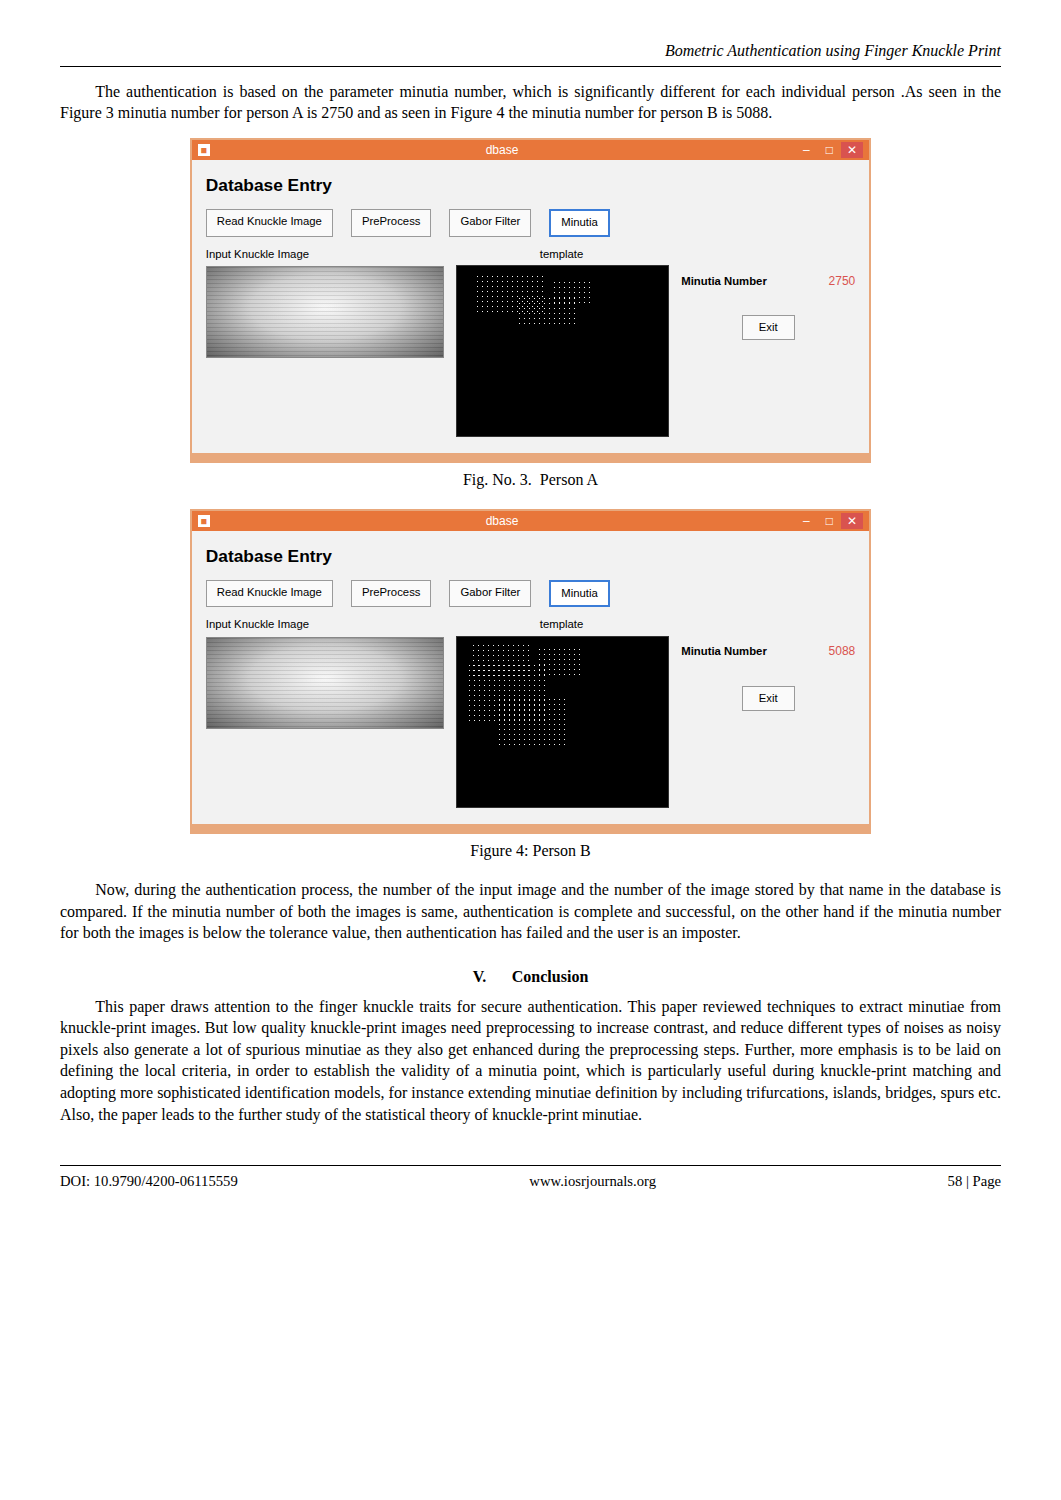Bometric Authentication using Finger Knuckle Print
The authentication is based on the parameter minutia number, which is significantly different for each individual person .As seen in the Figure 3 minutia number for person A is 2750 and as seen in Figure 4 the minutia number for person B is 5088.
■
dbase
–□✕
Database Entry
Read Knuckle Image
PreProcess
Gabor Filter
Minutia
Input Knuckle Image
template
Minutia Number 2750
Exit
Fig. No. 3. Person A
■
dbase
–□✕
Database Entry
Read Knuckle Image
PreProcess
Gabor Filter
Minutia
Input Knuckle Image
template
Minutia Number 5088
Exit
Figure 4: Person B
Now, during the authentication process, the number of the input image and the number of the image stored by that name in the database is compared. If the minutia number of both the images is same, authentication is complete and successful, on the other hand if the minutia number for both the images is below the tolerance value, then authentication has failed and the user is an imposter.
V. Conclusion
This paper draws attention to the finger knuckle traits for secure authentication. This paper reviewed techniques to extract minutiae from knuckle-print images. But low quality knuckle-print images need preprocessing to increase contrast, and reduce different types of noises as noisy pixels also generate a lot of spurious minutiae as they also get enhanced during the preprocessing steps. Further, more emphasis is to be laid on defining the local criteria, in order to establish the validity of a minutia point, which is particularly useful during knuckle-print matching and adopting more sophisticated identification models, for instance extending minutiae definition by including trifurcations, islands, bridges, spurs etc. Also, the paper leads to the further study of the statistical theory of knuckle-print minutiae.
DOI: 10.9790/4200-06115559 www.iosrjournals.org 58 | Page